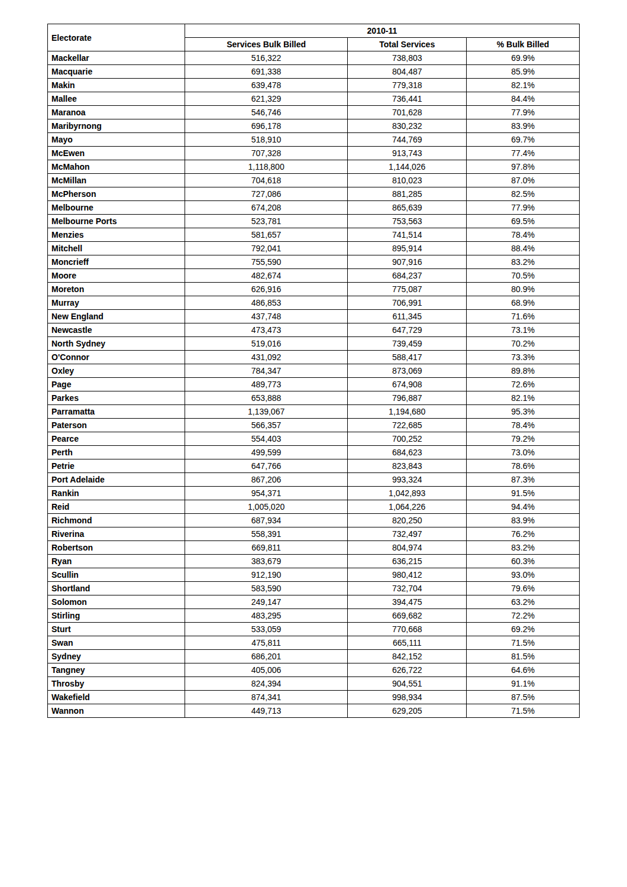| Electorate | 2010-11 |
| --- | --- |
| Services Bulk Billed | Total Services | % Bulk Billed |
| Mackellar | 516,322 | 738,803 | 69.9% |
| Macquarie | 691,338 | 804,487 | 85.9% |
| Makin | 639,478 | 779,318 | 82.1% |
| Mallee | 621,329 | 736,441 | 84.4% |
| Maranoa | 546,746 | 701,628 | 77.9% |
| Maribyrnong | 696,178 | 830,232 | 83.9% |
| Mayo | 518,910 | 744,769 | 69.7% |
| McEwen | 707,328 | 913,743 | 77.4% |
| McMahon | 1,118,800 | 1,144,026 | 97.8% |
| McMillan | 704,618 | 810,023 | 87.0% |
| McPherson | 727,086 | 881,285 | 82.5% |
| Melbourne | 674,208 | 865,639 | 77.9% |
| Melbourne Ports | 523,781 | 753,563 | 69.5% |
| Menzies | 581,657 | 741,514 | 78.4% |
| Mitchell | 792,041 | 895,914 | 88.4% |
| Moncrieff | 755,590 | 907,916 | 83.2% |
| Moore | 482,674 | 684,237 | 70.5% |
| Moreton | 626,916 | 775,087 | 80.9% |
| Murray | 486,853 | 706,991 | 68.9% |
| New England | 437,748 | 611,345 | 71.6% |
| Newcastle | 473,473 | 647,729 | 73.1% |
| North Sydney | 519,016 | 739,459 | 70.2% |
| O'Connor | 431,092 | 588,417 | 73.3% |
| Oxley | 784,347 | 873,069 | 89.8% |
| Page | 489,773 | 674,908 | 72.6% |
| Parkes | 653,888 | 796,887 | 82.1% |
| Parramatta | 1,139,067 | 1,194,680 | 95.3% |
| Paterson | 566,357 | 722,685 | 78.4% |
| Pearce | 554,403 | 700,252 | 79.2% |
| Perth | 499,599 | 684,623 | 73.0% |
| Petrie | 647,766 | 823,843 | 78.6% |
| Port Adelaide | 867,206 | 993,324 | 87.3% |
| Rankin | 954,371 | 1,042,893 | 91.5% |
| Reid | 1,005,020 | 1,064,226 | 94.4% |
| Richmond | 687,934 | 820,250 | 83.9% |
| Riverina | 558,391 | 732,497 | 76.2% |
| Robertson | 669,811 | 804,974 | 83.2% |
| Ryan | 383,679 | 636,215 | 60.3% |
| Scullin | 912,190 | 980,412 | 93.0% |
| Shortland | 583,590 | 732,704 | 79.6% |
| Solomon | 249,147 | 394,475 | 63.2% |
| Stirling | 483,295 | 669,682 | 72.2% |
| Sturt | 533,059 | 770,668 | 69.2% |
| Swan | 475,811 | 665,111 | 71.5% |
| Sydney | 686,201 | 842,152 | 81.5% |
| Tangney | 405,006 | 626,722 | 64.6% |
| Throsby | 824,394 | 904,551 | 91.1% |
| Wakefield | 874,341 | 998,934 | 87.5% |
| Wannon | 449,713 | 629,205 | 71.5% |